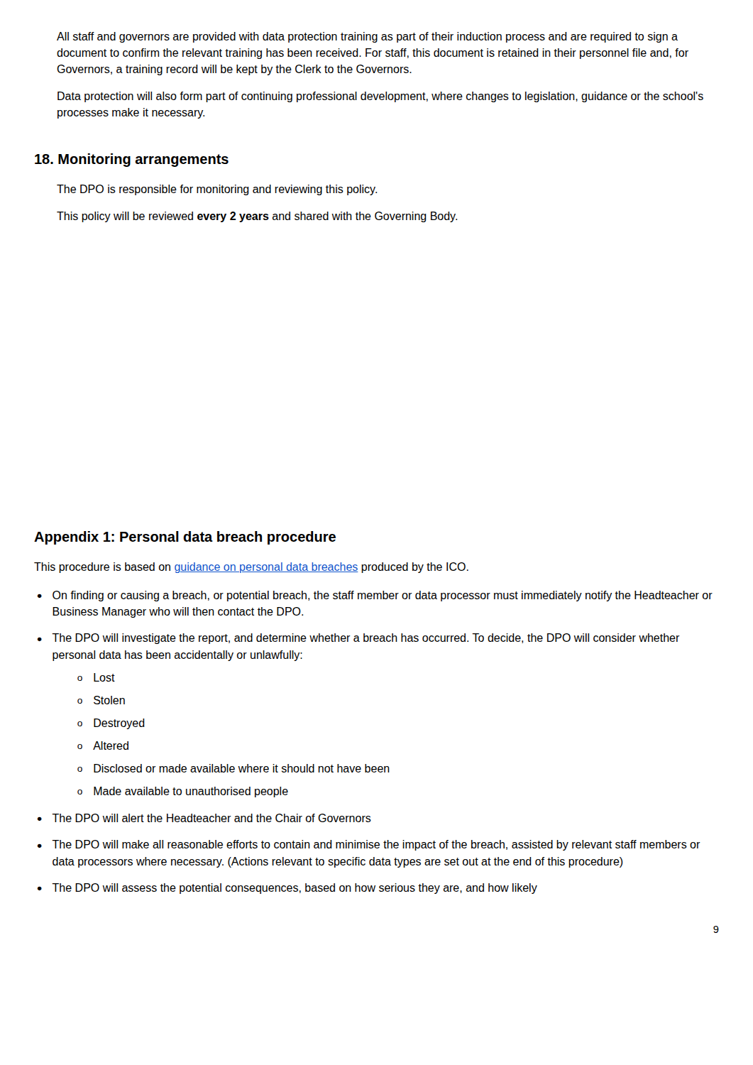All staff and governors are provided with data protection training as part of their induction process and are required to sign a document to confirm the relevant training has been received. For staff, this document is retained in their personnel file and, for Governors, a training record will be kept by the Clerk to the Governors.
Data protection will also form part of continuing professional development, where changes to legislation, guidance or the school's processes make it necessary.
18. Monitoring arrangements
The DPO is responsible for monitoring and reviewing this policy.
This policy will be reviewed every 2 years and shared with the Governing Body.
Appendix 1: Personal data breach procedure
This procedure is based on guidance on personal data breaches produced by the ICO.
On finding or causing a breach, or potential breach, the staff member or data processor must immediately notify the Headteacher or Business Manager who will then contact the DPO.
The DPO will investigate the report, and determine whether a breach has occurred. To decide, the DPO will consider whether personal data has been accidentally or unlawfully:
Lost
Stolen
Destroyed
Altered
Disclosed or made available where it should not have been
Made available to unauthorised people
The DPO will alert the Headteacher and the Chair of Governors
The DPO will make all reasonable efforts to contain and minimise the impact of the breach, assisted by relevant staff members or data processors where necessary. (Actions relevant to specific data types are set out at the end of this procedure)
The DPO will assess the potential consequences, based on how serious they are, and how likely
9